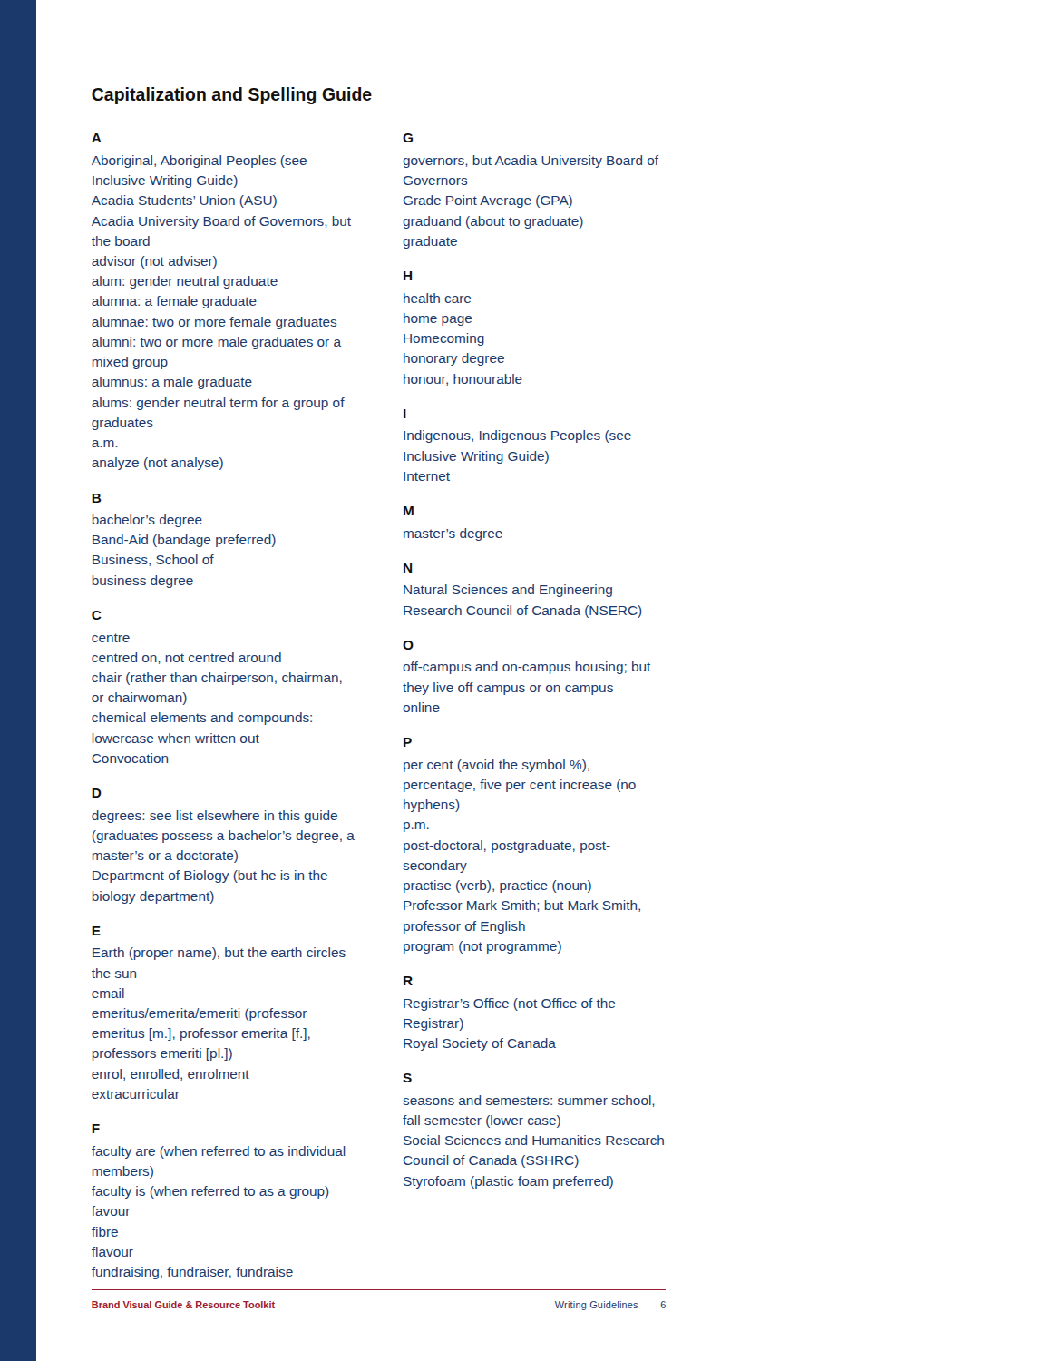Capitalization and Spelling Guide
A
Aboriginal, Aboriginal Peoples (see Inclusive Writing Guide)
Acadia Students’ Union (ASU)
Acadia University Board of Governors, but the board
advisor (not adviser)
alum: gender neutral graduate
alumna: a female graduate
alumnae: two or more female graduates
alumni: two or more male graduates or a mixed group
alumnus: a male graduate
alums: gender neutral term for a group of graduates
a.m.
analyze (not analyse)
B
bachelor’s degree
Band-Aid (bandage preferred)
Business, School of
business degree
C
centre
centred on, not centred around
chair (rather than chairperson, chairman, or chairwoman)
chemical elements and compounds: lowercase when written out
Convocation
D
degrees: see list elsewhere in this guide (graduates possess a bachelor’s degree, a master’s or a doctorate)
Department of Biology (but he is in the biology department)
E
Earth (proper name), but the earth circles the sun
email
emeritus/emerita/emeriti (professor emeritus [m.], professor emerita [f.], professors emeriti [pl.])
enrol, enrolled, enrolment
extracurricular
F
faculty are (when referred to as individual members)
faculty is (when referred to as a group)
favour
fibre
flavour
fundraising, fundraiser, fundraise
G
governors, but Acadia University Board of Governors
Grade Point Average (GPA)
graduand (about to graduate)
graduate
H
health care
home page
Homecoming
honorary degree
honour, honourable
I
Indigenous, Indigenous Peoples (see Inclusive Writing Guide)
Internet
M
master’s degree
N
Natural Sciences and Engineering Research Council of Canada (NSERC)
O
off-campus and on-campus housing; but they live off campus or on campus
online
P
per cent (avoid the symbol %), percentage, five per cent increase (no hyphens)
p.m.
post-doctoral, postgraduate, post-secondary
practise (verb), practice (noun)
Professor Mark Smith; but Mark Smith, professor of English
program (not programme)
R
Registrar’s Office (not Office of the Registrar)
Royal Society of Canada
S
seasons and semesters: summer school, fall semester (lower case)
Social Sciences and Humanities Research Council of Canada (SSHRC)
Styrofoam (plastic foam preferred)
Brand Visual Guide & Resource Toolkit Writing Guidelines 6